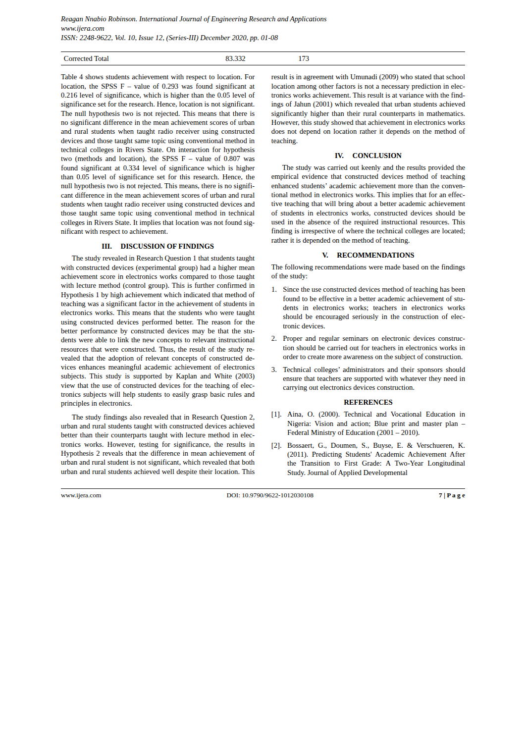Reagan Nnabio Robinson. International Journal of Engineering Research and Applications www.ijera.com ISSN: 2248-9622, Vol. 10, Issue 12, (Series-III) December 2020, pp. 01-08
| Corrected Total | 83.332 | 173 | |
Table 4 shows students achievement with respect to location. For location, the SPSS F – value of 0.293 was found significant at 0.216 level of significance, which is higher than the 0.05 level of significance set for the research. Hence, location is not significant. The null hypothesis two is not rejected. This means that there is no significant difference in the mean achievement scores of urban and rural students when taught radio receiver using constructed devices and those taught same topic using conventional method in technical colleges in Rivers State. On interaction for hypothesis two (methods and location), the SPSS F – value of 0.807 was found significant at 0.334 level of significance which is higher than 0.05 level of significance set for this research. Hence, the null hypothesis two is not rejected. This means, there is no significant difference in the mean achievement scores of urban and rural students when taught radio receiver using constructed devices and those taught same topic using conventional method in technical colleges in Rivers State. It implies that location was not found significant with respect to achievement.
III. DISCUSSION OF FINDINGS
The study revealed in Research Question 1 that students taught with constructed devices (experimental group) had a higher mean achievement score in electronics works compared to those taught with lecture method (control group). This is further confirmed in Hypothesis 1 by high achievement which indicated that method of teaching was a significant factor in the achievement of students in electronics works. This means that the students who were taught using constructed devices performed better. The reason for the better performance by constructed devices may be that the students were able to link the new concepts to relevant instructional resources that were constructed. Thus, the result of the study revealed that the adoption of relevant concepts of constructed devices enhances meaningful academic achievement of electronics subjects. This study is supported by Kaplan and White (2003) view that the use of constructed devices for the teaching of electronics subjects will help students to easily grasp basic rules and principles in electronics.
The study findings also revealed that in Research Question 2, urban and rural students taught with constructed devices achieved better than their counterparts taught with lecture method in electronics works. However, testing for significance, the results in Hypothesis 2 reveals that the difference in mean achievement of urban and rural student is not significant, which revealed that both urban and rural students achieved well despite their location. This result is in agreement with Umunadi (2009) who stated that school location among other factors is not a necessary prediction in electronics works achievement. This result is at variance with the findings of Jahun (2001) which revealed that urban students achieved significantly higher than their rural counterparts in mathematics. However, this study showed that achievement in electronics works does not depend on location rather it depends on the method of teaching.
IV. CONCLUSION
The study was carried out keenly and the results provided the empirical evidence that constructed devices method of teaching enhanced students’ academic achievement more than the conventional method in electronics works. This implies that for an effective teaching that will bring about a better academic achievement of students in electronics works, constructed devices should be used in the absence of the required instructional resources. This finding is irrespective of where the technical colleges are located; rather it is depended on the method of teaching.
V. RECOMMENDATIONS
The following recommendations were made based on the findings of the study:
1. Since the use constructed devices method of teaching has been found to be effective in a better academic achievement of students in electronics works; teachers in electronics works should be encouraged seriously in the construction of electronic devices.
2. Proper and regular seminars on electronic devices construction should be carried out for teachers in electronics works in order to create more awareness on the subject of construction.
3. Technical colleges’ administrators and their sponsors should ensure that teachers are supported with whatever they need in carrying out electronics devices construction.
REFERENCES
[1]. Aina, O. (2000). Technical and Vocational Education in Nigeria: Vision and action; Blue print and master plan – Federal Ministry of Education (2001 – 2010).
[2]. Bossaert, G., Doumen, S., Buyse, E. & Verschueren, K. (2011). Predicting Students' Academic Achievement After the Transition to First Grade: A Two-Year Longitudinal Study. Journal of Applied Developmental
www.ijera.com DOI: 10.9790/9622-1012030108 7 | P a g e